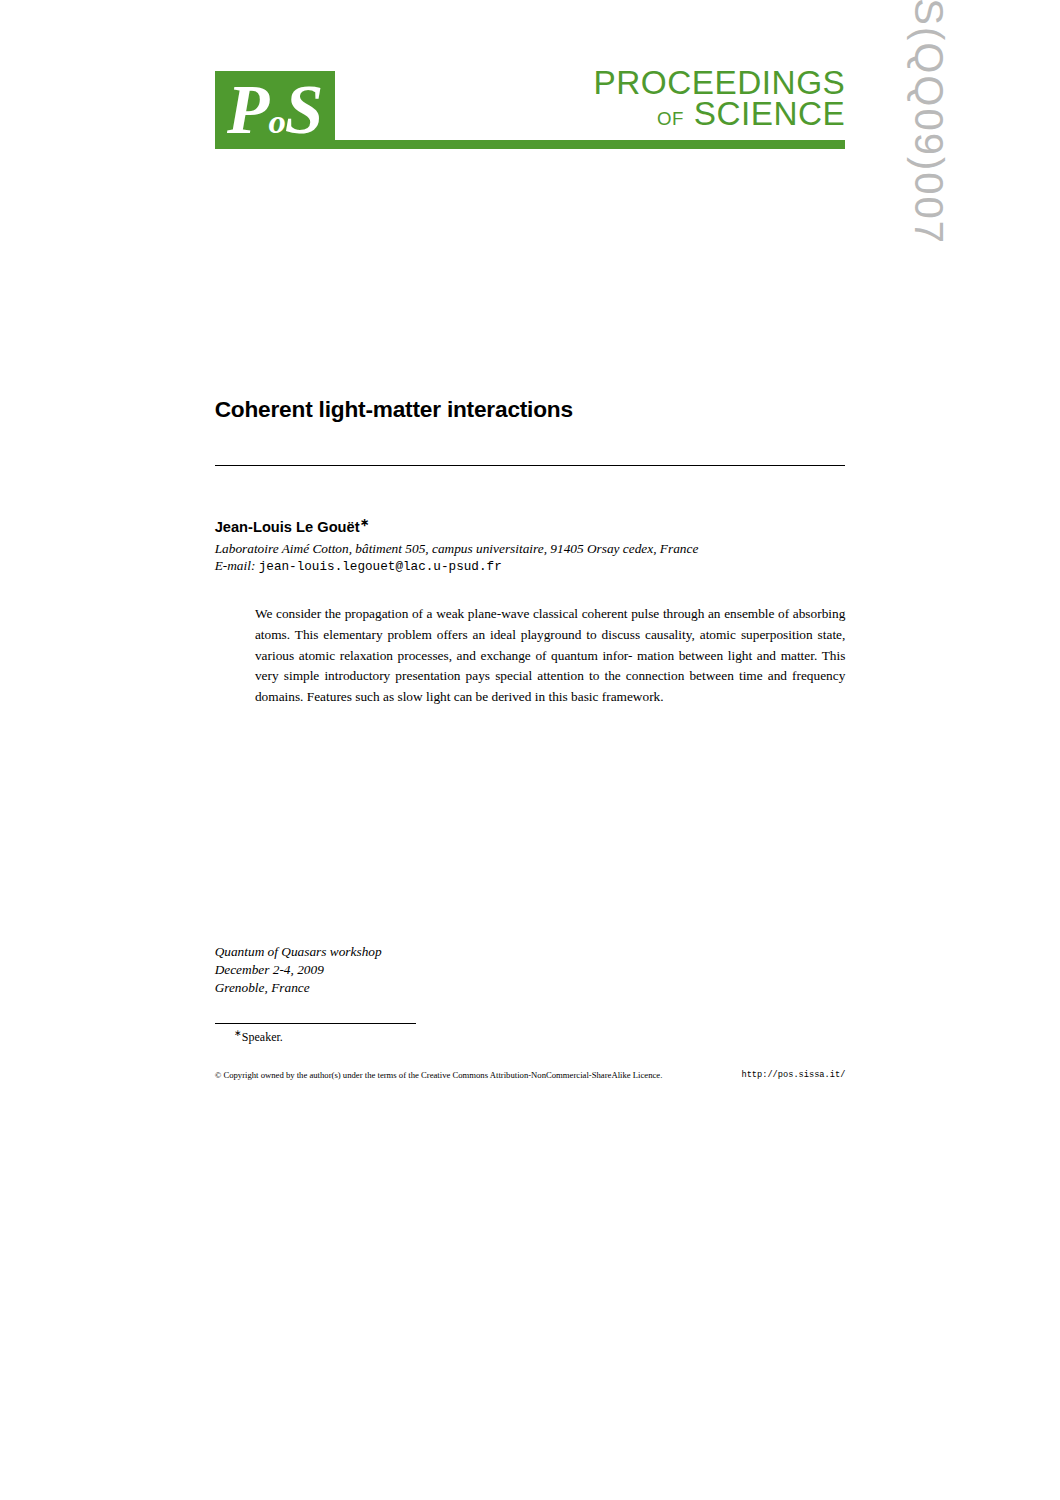Po S
PROCEEDINGS
OF SCIENCE
PoS(QQ09)007
Coherent light-matter interactions
Jean-Louis Le Gouët∗
Laboratoire Aimé Cotton, bâtiment 505, campus universitaire, 91405 Orsay cedex, France
E-mail: jean-louis.legouet@lac.u-psud.fr
We consider the propagation of a weak plane-wave classical coherent pulse through an ensemble of absorbing atoms. This elementary problem offers an ideal playground to discuss causality, atomic superposition state, various atomic relaxation processes, and exchange of quantum infor- mation between light and matter. This very simple introductory presentation pays special attention to the connection between time and frequency domains. Features such as slow light can be derived in this basic framework.
Quantum of Quasars workshop
December 2-4, 2009
Grenoble, France
∗Speaker.
http://pos.sissa.it/ © Copyright owned by the author(s) under the terms of the Creative Commons Attribution-NonCommercial-ShareAlike Licence.